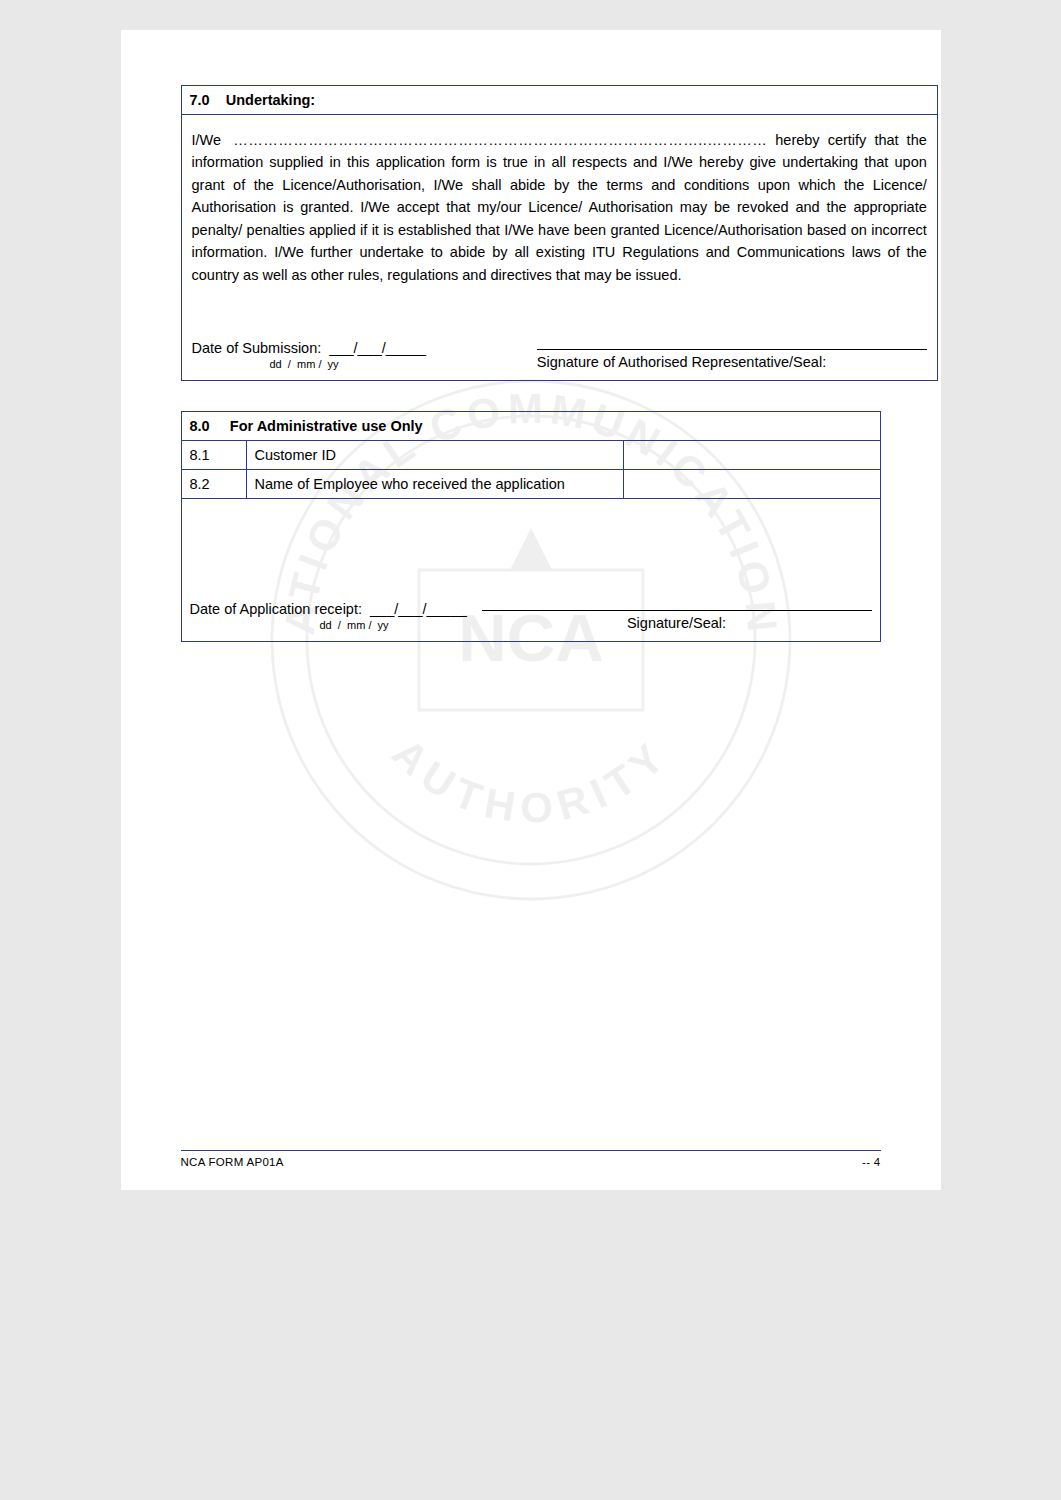NATIONAL COMMUNICATIONS AUTHORITY NCA
| 7.0 Undertaking: |
| I/We …………………………………………………………………………………..………… hereby certify that the information supplied in this application form is true in all respects and I/We hereby give undertaking that upon grant of the Licence/Authorisation, I/We shall abide by the terms and conditions upon which the Licence/ Authorisation is granted. I/We accept that my/our Licence/ Authorisation may be revoked and the appropriate penalty/ penalties applied if it is established that I/We have been granted Licence/Authorisation based on incorrect information. I/We further undertake to abide by all existing ITU Regulations and Communications laws of the country as well as other rules, regulations and directives that may be issued. Date of Submission: ___/___/_____ dd / mm / yy Signature of Authorised Representative/Seal: |
| 8.0 For Administrative use Only |
| 8.1 | Customer ID | |
| 8.2 | Name of Employee who received the application | |
| Date of Application receipt: ___/___/_____ dd / mm / yy Signature/Seal: |
NCA FORM AP01A
-- 4